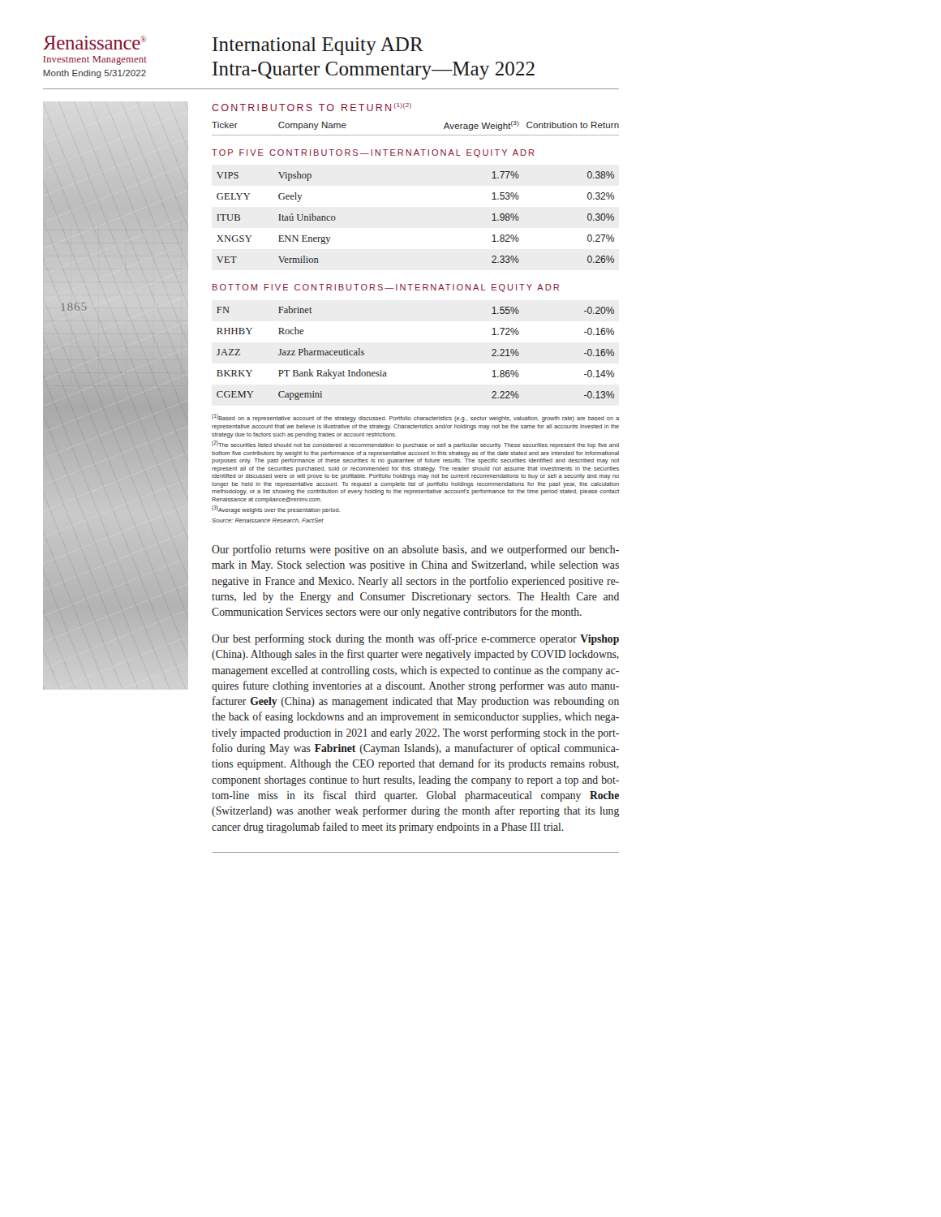Renaissance®
Investment Management
Month Ending 5/31/2022
International Equity ADRIntra-Quarter Commentary—May 2022
1865
CONTRIBUTORS TO RETURN(1)(2)
| Ticker | Company Name | Average Weight (3) | Contribution to Return |
| --- | --- | --- | --- |
| TOP FIVE CONTRIBUTORS—INTERNATIONAL EQUITY ADR |
| VIPS | Vipshop | 1.77% | 0.38% |
| GELYY | Geely | 1.53% | 0.32% |
| ITUB | Itaú Unibanco | 1.98% | 0.30% |
| XNGSY | ENN Energy | 1.82% | 0.27% |
| VET | Vermilion | 2.33% | 0.26% |
| BOTTOM FIVE CONTRIBUTORS—INTERNATIONAL EQUITY ADR |
| FN | Fabrinet | 1.55% | -0.20% |
| RHHBY | Roche | 1.72% | -0.16% |
| JAZZ | Jazz Pharmaceuticals | 2.21% | -0.16% |
| BKRKY | PT Bank Rakyat Indonesia | 1.86% | -0.14% |
| CGEMY | Capgemini | 2.22% | -0.13% |
(1)Based on a representative account of the strategy discussed. Portfolio characteristics (e.g., sector weights, valuation, growth rate) are based on a representative account that we believe is illustrative of the strategy. Characteristics and/or holdings may not be the same for all accounts invested in the strategy due to factors such as pending trades or account restrictions.
(2)The securities listed should not be considered a recommendation to purchase or sell a particular security. These securities represent the top five and bottom five contributors by weight to the performance of a representative account in this strategy as of the date stated and are intended for informational purposes only. The past performance of these securities is no guarantee of future results. The specific securities identified and described may not represent all of the securities purchased, sold or recommended for this strategy. The reader should not assume that investments in the securities identified or discussed were or will prove to be profitable. Portfolio holdings may not be current recommendations to buy or sell a security and may no longer be held in the representative account. To request a complete list of portfolio holdings recommendations for the past year, the calculation methodology, or a list showing the contribution of every holding to the representative account's performance for the time period stated, please contact Renaissance at compliance@reninv.com.
(3)Average weights over the presentation period.
Source: Renaissance Research, FactSet
Our portfolio returns were positive on an absolute basis, and we outperformed our benchmark in May. Stock selection was positive in China and Switzerland, while selection was negative in France and Mexico. Nearly all sectors in the portfolio experienced positive returns, led by the Energy and Consumer Discretionary sectors. The Health Care and Communication Services sectors were our only negative contributors for the month.
Our best performing stock during the month was off-price e-commerce operator Vipshop (China). Although sales in the first quarter were negatively impacted by COVID lockdowns, management excelled at controlling costs, which is expected to continue as the company acquires future clothing inventories at a discount. Another strong performer was auto manufacturer Geely (China) as management indicated that May production was rebounding on the back of easing lockdowns and an improvement in semiconductor supplies, which negatively impacted production in 2021 and early 2022. The worst performing stock in the portfolio during May was Fabrinet (Cayman Islands), a manufacturer of optical communications equipment. Although the CEO reported that demand for its products remains robust, component shortages continue to hurt results, leading the company to report a top and bottom-line miss in its fiscal third quarter. Global pharmaceutical company Roche (Switzerland) was another weak performer during the month after reporting that its lung cancer drug tiragolumab failed to meet its primary endpoints in a Phase III trial.